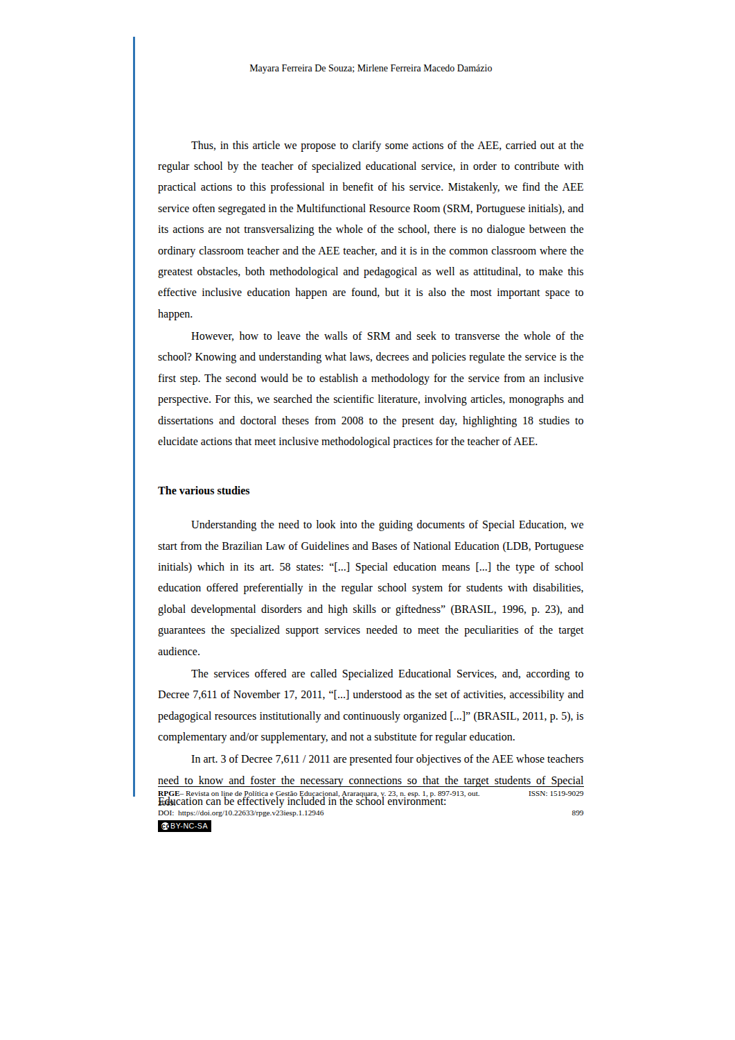Mayara Ferreira De Souza; Mirlene Ferreira Macedo Damázio
Thus, in this article we propose to clarify some actions of the AEE, carried out at the regular school by the teacher of specialized educational service, in order to contribute with practical actions to this professional in benefit of his service. Mistakenly, we find the AEE service often segregated in the Multifunctional Resource Room (SRM, Portuguese initials), and its actions are not transversalizing the whole of the school, there is no dialogue between the ordinary classroom teacher and the AEE teacher, and it is in the common classroom where the greatest obstacles, both methodological and pedagogical as well as attitudinal, to make this effective inclusive education happen are found, but it is also the most important space to happen.
However, how to leave the walls of SRM and seek to transverse the whole of the school? Knowing and understanding what laws, decrees and policies regulate the service is the first step. The second would be to establish a methodology for the service from an inclusive perspective. For this, we searched the scientific literature, involving articles, monographs and dissertations and doctoral theses from 2008 to the present day, highlighting 18 studies to elucidate actions that meet inclusive methodological practices for the teacher of AEE.
The various studies
Understanding the need to look into the guiding documents of Special Education, we start from the Brazilian Law of Guidelines and Bases of National Education (LDB, Portuguese initials) which in its art. 58 states: “[...] Special education means [...] the type of school education offered preferentially in the regular school system for students with disabilities, global developmental disorders and high skills or giftedness” (BRASIL, 1996, p. 23), and guarantees the specialized support services needed to meet the peculiarities of the target audience.
The services offered are called Specialized Educational Services, and, according to Decree 7,611 of November 17, 2011, “[...] understood as the set of activities, accessibility and pedagogical resources institutionally and continuously organized [...]” (BRASIL, 2011, p. 5), is complementary and/or supplementary, and not a substitute for regular education.
In art. 3 of Decree 7,611 / 2011 are presented four objectives of the AEE whose teachers need to know and foster the necessary connections so that the target students of Special Education can be effectively included in the school environment:
RPGE– Revista on line de Política e Gestão Educacional, Araraquara, v. 23, n. esp. 1, p. 897-913, out. 2019.
ISSN: 1519-9029
DOI: https://doi.org/10.22633/rpge.v23iesp.1.12946
899
cc BY-NC-SA